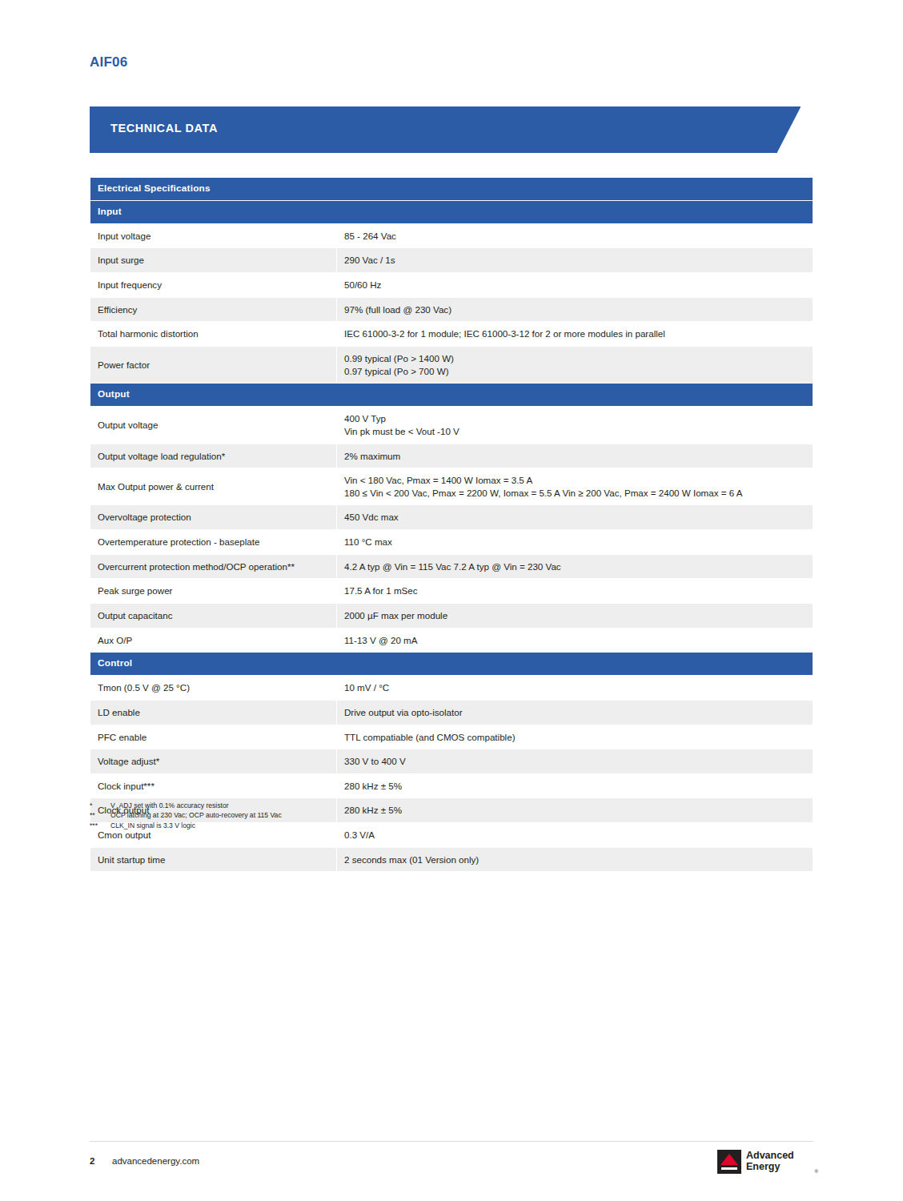AIF06
TECHNICAL DATA
| Electrical Specifications |
| Input |
| Input voltage | 85 - 264 Vac |
| Input surge | 290 Vac / 1s |
| Input frequency | 50/60 Hz |
| Efficiency | 97% (full load @ 230 Vac) |
| Total harmonic distortion | IEC 61000-3-2 for 1 module; IEC 61000-3-12 for 2 or more modules in parallel |
| Power factor | 0.99 typical (Po > 1400 W) 0.97 typical (Po > 700 W) |
| Output |
| Output voltage | 400 V Typ Vin pk must be < Vout -10 V |
| Output voltage load regulation* | 2% maximum |
| Max Output power & current | Vin < 180 Vac, Pmax = 1400 W Iomax = 3.5 A 180 ≤ Vin < 200 Vac, Pmax = 2200 W, Iomax = 5.5 A Vin ≥ 200 Vac, Pmax = 2400 W Iomax = 6 A |
| Overvoltage protection | 450 Vdc max |
| Overtemperature protection - baseplate | 110 °C max |
| Overcurrent protection method/OCP operation** | 4.2 A typ @ Vin = 115 Vac 7.2 A typ @ Vin = 230 Vac |
| Peak surge power | 17.5 A for 1 mSec |
| Output capacitanc | 2000 µF max per module |
| Aux O/P | 11-13 V @ 20 mA |
| Control |
| Tmon (0.5 V @ 25 °C) | 10 mV / °C |
| LD enable | Drive output via opto-isolator |
| PFC enable | TTL compatiable (and CMOS compatible) |
| Voltage adjust* | 330 V to 400 V |
| Clock input*** | 280 kHz ± 5% |
| Clock output | 280 kHz ± 5% |
| Cmon output | 0.3 V/A |
| Unit startup time | 2 seconds max (01 Version only) |
*V_ADJ set with 0.1% accuracy resistor
**OCP latching at 230 Vac; OCP auto-recovery at 115 Vac
***CLK_IN signal is 3.3 V logic
2
advancedenergy.com
AdvancedEnergy
®